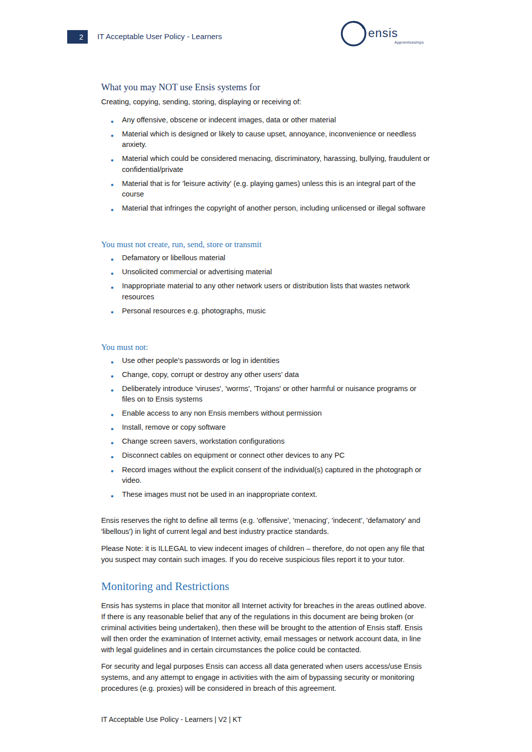2
IT Acceptable User Policy - Learners
ensis Apprenticeships
What you may NOT use Ensis systems for
Creating, copying, sending, storing, displaying or receiving of:
Any offensive, obscene or indecent images, data or other material
Material which is designed or likely to cause upset, annoyance, inconvenience or needless anxiety.
Material which could be considered menacing, discriminatory, harassing, bullying, fraudulent or confidential/private
Material that is for 'leisure activity' (e.g. playing games) unless this is an integral part of the course
Material that infringes the copyright of another person, including unlicensed or illegal software
You must not create, run, send, store or transmit
Defamatory or libellous material
Unsolicited commercial or advertising material
Inappropriate material to any other network users or distribution lists that wastes network resources
Personal resources e.g. photographs, music
You must not:
Use other people's passwords or log in identities
Change, copy, corrupt or destroy any other users' data
Deliberately introduce 'viruses', 'worms', 'Trojans' or other harmful or nuisance programs or files on to Ensis systems
Enable access to any non Ensis members without permission
Install, remove or copy software
Change screen savers, workstation configurations
Disconnect cables on equipment or connect other devices to any PC
Record images without the explicit consent of the individual(s) captured in the photograph or video.
These images must not be used in an inappropriate context.
Ensis reserves the right to define all terms (e.g. 'offensive', 'menacing', 'indecent', 'defamatory' and 'libellous') in light of current legal and best industry practice standards.
Please Note: it is ILLEGAL to view indecent images of children – therefore, do not open any file that you suspect may contain such images. If you do receive suspicious files report it to your tutor.
Monitoring and Restrictions
Ensis has systems in place that monitor all Internet activity for breaches in the areas outlined above. If there is any reasonable belief that any of the regulations in this document are being broken (or criminal activities being undertaken), then these will be brought to the attention of Ensis staff. Ensis will then order the examination of Internet activity, email messages or network account data, in line with legal guidelines and in certain circumstances the police could be contacted.
For security and legal purposes Ensis can access all data generated when users access/use Ensis systems, and any attempt to engage in activities with the aim of bypassing security or monitoring procedures (e.g. proxies) will be considered in breach of this agreement.
IT Acceptable Use Policy - Learners | V2 | KT